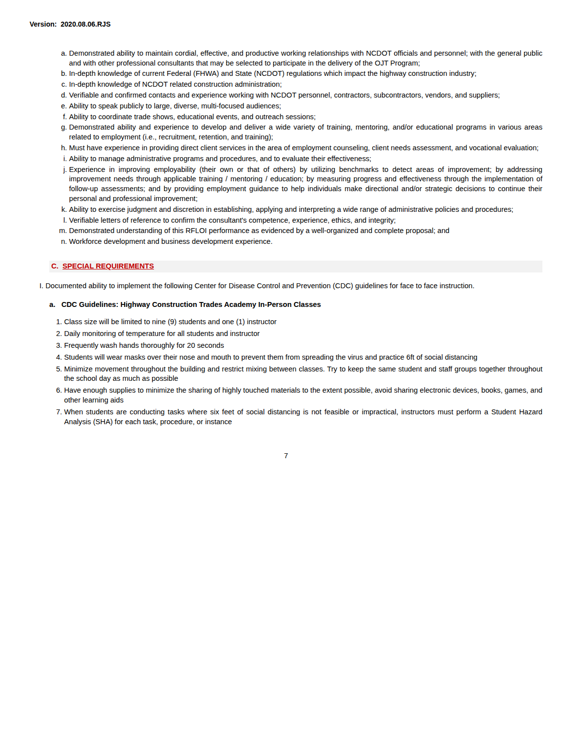Version: 2020.08.06.RJS
Demonstrated ability to maintain cordial, effective, and productive working relationships with NCDOT officials and personnel; with the general public and with other professional consultants that may be selected to participate in the delivery of the OJT Program;
In-depth knowledge of current Federal (FHWA) and State (NCDOT) regulations which impact the highway construction industry;
In-depth knowledge of NCDOT related construction administration;
Verifiable and confirmed contacts and experience working with NCDOT personnel, contractors, subcontractors, vendors, and suppliers;
Ability to speak publicly to large, diverse, multi-focused audiences;
Ability to coordinate trade shows, educational events, and outreach sessions;
Demonstrated ability and experience to develop and deliver a wide variety of training, mentoring, and/or educational programs in various areas related to employment (i.e., recruitment, retention, and training);
Must have experience in providing direct client services in the area of employment counseling, client needs assessment, and vocational evaluation;
Ability to manage administrative programs and procedures, and to evaluate their effectiveness;
Experience in improving employability (their own or that of others) by utilizing benchmarks to detect areas of improvement; by addressing improvement needs through applicable training / mentoring / education; by measuring progress and effectiveness through the implementation of follow-up assessments; and by providing employment guidance to help individuals make directional and/or strategic decisions to continue their personal and professional improvement;
Ability to exercise judgment and discretion in establishing, applying and interpreting a wide range of administrative policies and procedures;
Verifiable letters of reference to confirm the consultant's competence, experience, ethics, and integrity;
Demonstrated understanding of this RFLOI performance as evidenced by a well-organized and complete proposal; and
Workforce development and business development experience.
C. SPECIAL REQUIREMENTS
I. Documented ability to implement the following Center for Disease Control and Prevention (CDC) guidelines for face to face instruction.
a. CDC Guidelines: Highway Construction Trades Academy In-Person Classes
Class size will be limited to nine (9) students and one (1) instructor
Daily monitoring of temperature for all students and instructor
Frequently wash hands thoroughly for 20 seconds
Students will wear masks over their nose and mouth to prevent them from spreading the virus and practice 6ft of social distancing
Minimize movement throughout the building and restrict mixing between classes. Try to keep the same student and staff groups together throughout the school day as much as possible
Have enough supplies to minimize the sharing of highly touched materials to the extent possible, avoid sharing electronic devices, books, games, and other learning aids
When students are conducting tasks where six feet of social distancing is not feasible or impractical, instructors must perform a Student Hazard Analysis (SHA) for each task, procedure, or instance
7